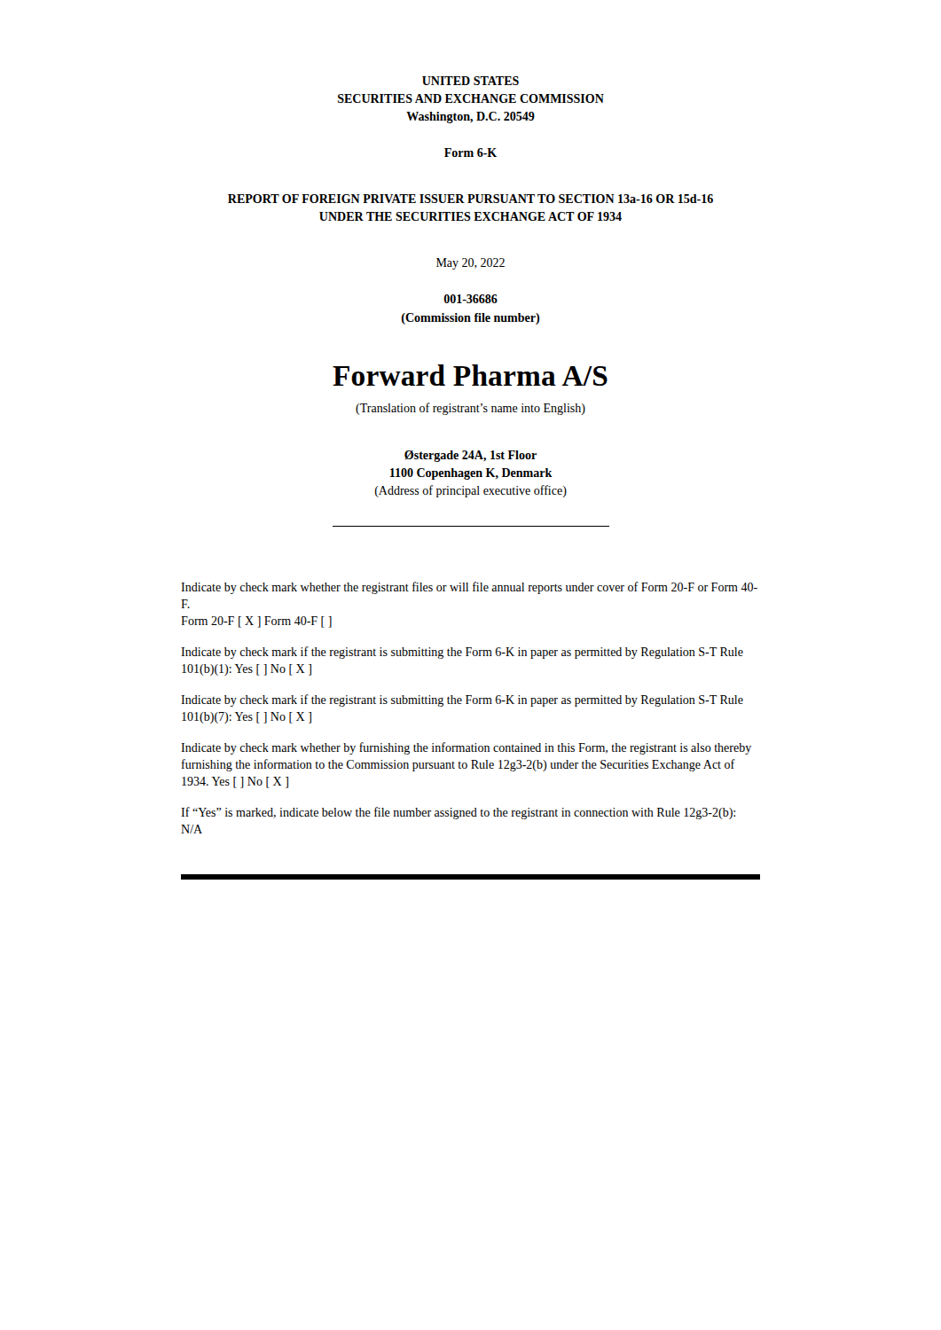UNITED STATES
SECURITIES AND EXCHANGE COMMISSION
Washington, D.C. 20549
Form 6-K
REPORT OF FOREIGN PRIVATE ISSUER PURSUANT TO SECTION 13a-16 OR 15d-16
UNDER THE SECURITIES EXCHANGE ACT OF 1934
May 20, 2022
001-36686
(Commission file number)
Forward Pharma A/S
(Translation of registrant’s name into English)
Østergade 24A, 1st Floor
1100 Copenhagen K, Denmark
(Address of principal executive office)
Indicate by check mark whether the registrant files or will file annual reports under cover of Form 20-F or Form 40-F.
Form 20-F [ X ] Form 40-F [ ]
Indicate by check mark if the registrant is submitting the Form 6-K in paper as permitted by Regulation S-T Rule 101(b)(1): Yes [ ] No [ X ]
Indicate by check mark if the registrant is submitting the Form 6-K in paper as permitted by Regulation S-T Rule 101(b)(7): Yes [ ] No [ X ]
Indicate by check mark whether by furnishing the information contained in this Form, the registrant is also thereby furnishing the information to the Commission pursuant to Rule 12g3-2(b) under the Securities Exchange Act of 1934. Yes [ ] No [ X ]
If “Yes” is marked, indicate below the file number assigned to the registrant in connection with Rule 12g3-2(b): N/A